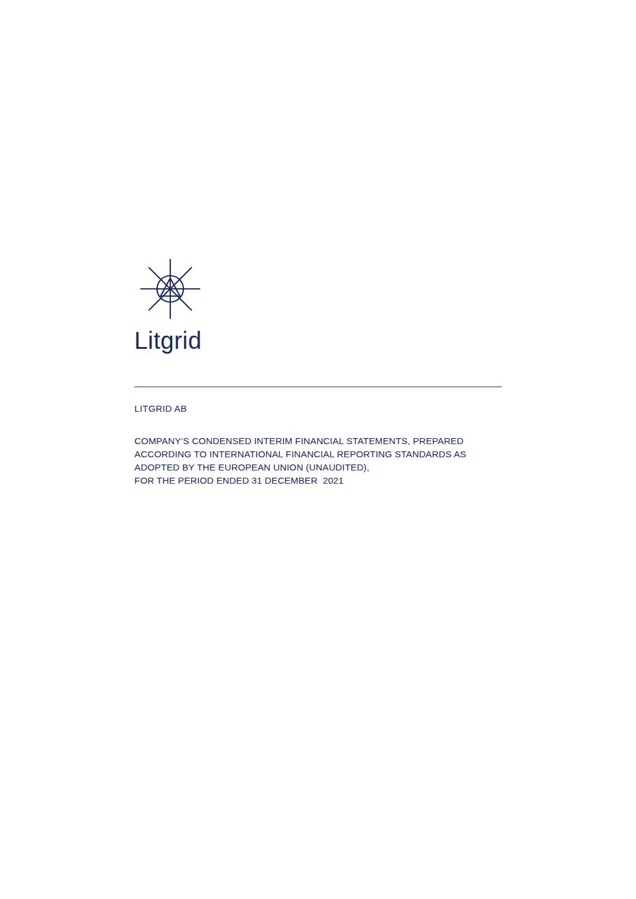Litgrid
LITGRID AB
COMPANY‘S CONDENSED INTERIM FINANCIAL STATEMENTS, PREPARED
ACCORDING TO INTERNATIONAL FINANCIAL REPORTING STANDARDS AS
ADOPTED BY THE EUROPEAN UNION (UNAUDITED),
FOR THE PERIOD ENDED 31 DECEMBER 2021